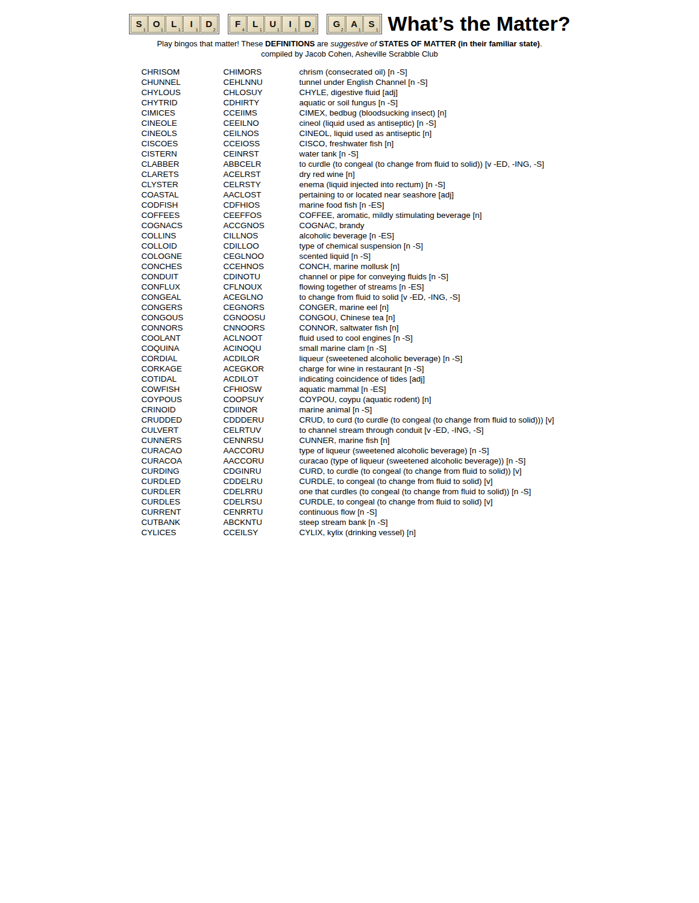S1 O1 L1 I1 D2 F4 L1 U1 I1 D2 G2 A1 S1
What’s the Matter?
Play bingos that matter! These DEFINITIONS are suggestive of STATES OF MATTER (in their familiar state).
compiled by Jacob Cohen, Asheville Scrabble Club
| CHRISOM | CHIMORS | chrism (consecrated oil) [n -S] |
| CHUNNEL | CEHLNNU | tunnel under English Channel [n -S] |
| CHYLOUS | CHLOSUY | CHYLE, digestive fluid [adj] |
| CHYTRID | CDHIRTY | aquatic or soil fungus [n -S] |
| CIMICES | CCEIIMS | CIMEX, bedbug (bloodsucking insect) [n] |
| CINEOLE | CEEILNO | cineol (liquid used as antiseptic) [n -S] |
| CINEOLS | CEILNOS | CINEOL, liquid used as antiseptic [n] |
| CISCOES | CCEIOSS | CISCO, freshwater fish [n] |
| CISTERN | CEINRST | water tank [n -S] |
| CLABBER | ABBCELR | to curdle (to congeal (to change from fluid to solid)) [v -ED, -ING, -S] |
| CLARETS | ACELRST | dry red wine [n] |
| CLYSTER | CELRSTY | enema (liquid injected into rectum) [n -S] |
| COASTAL | AACLOST | pertaining to or located near seashore [adj] |
| CODFISH | CDFHIOS | marine food fish [n -ES] |
| COFFEES | CEEFFOS | COFFEE, aromatic, mildly stimulating beverage [n] |
| COGNACS | ACCGNOS | COGNAC, brandy |
| COLLINS | CILLNOS | alcoholic beverage [n -ES] |
| COLLOID | CDILLOO | type of chemical suspension [n -S] |
| COLOGNE | CEGLNOO | scented liquid [n -S] |
| CONCHES | CCEHNOS | CONCH, marine mollusk [n] |
| CONDUIT | CDINOTU | channel or pipe for conveying fluids [n -S] |
| CONFLUX | CFLNOUX | flowing together of streams [n -ES] |
| CONGEAL | ACEGLNO | to change from fluid to solid [v -ED, -ING, -S] |
| CONGERS | CEGNORS | CONGER, marine eel [n] |
| CONGOUS | CGNOOSU | CONGOU, Chinese tea [n] |
| CONNORS | CNNOORS | CONNOR, saltwater fish [n] |
| COOLANT | ACLNOOT | fluid used to cool engines [n -S] |
| COQUINA | ACINOQU | small marine clam [n -S] |
| CORDIAL | ACDILOR | liqueur (sweetened alcoholic beverage) [n -S] |
| CORKAGE | ACEGKOR | charge for wine in restaurant [n -S] |
| COTIDAL | ACDILOT | indicating coincidence of tides [adj] |
| COWFISH | CFHIOSW | aquatic mammal [n -ES] |
| COYPOUS | COOPSUY | COYPOU, coypu (aquatic rodent) [n] |
| CRINOID | CDIINOR | marine animal [n -S] |
| CRUDDED | CDDDERU | CRUD, to curd (to curdle (to congeal (to change from fluid to solid))) [v] |
| CULVERT | CELRTUV | to channel stream through conduit [v -ED, -ING, -S] |
| CUNNERS | CENNRSU | CUNNER, marine fish [n] |
| CURACAO | AACCORU | type of liqueur (sweetened alcoholic beverage) [n -S] |
| CURACOA | AACCORU | curacao (type of liqueur (sweetened alcoholic beverage)) [n -S] |
| CURDING | CDGINRU | CURD, to curdle (to congeal (to change from fluid to solid)) [v] |
| CURDLED | CDDELRU | CURDLE, to congeal (to change from fluid to solid) [v] |
| CURDLER | CDELRRU | one that curdles (to congeal (to change from fluid to solid)) [n -S] |
| CURDLES | CDELRSU | CURDLE, to congeal (to change from fluid to solid) [v] |
| CURRENT | CENRRTU | continuous flow [n -S] |
| CUTBANK | ABCKNTU | steep stream bank [n -S] |
| CYLICES | CCEILSY | CYLIX, kylix (drinking vessel) [n] |